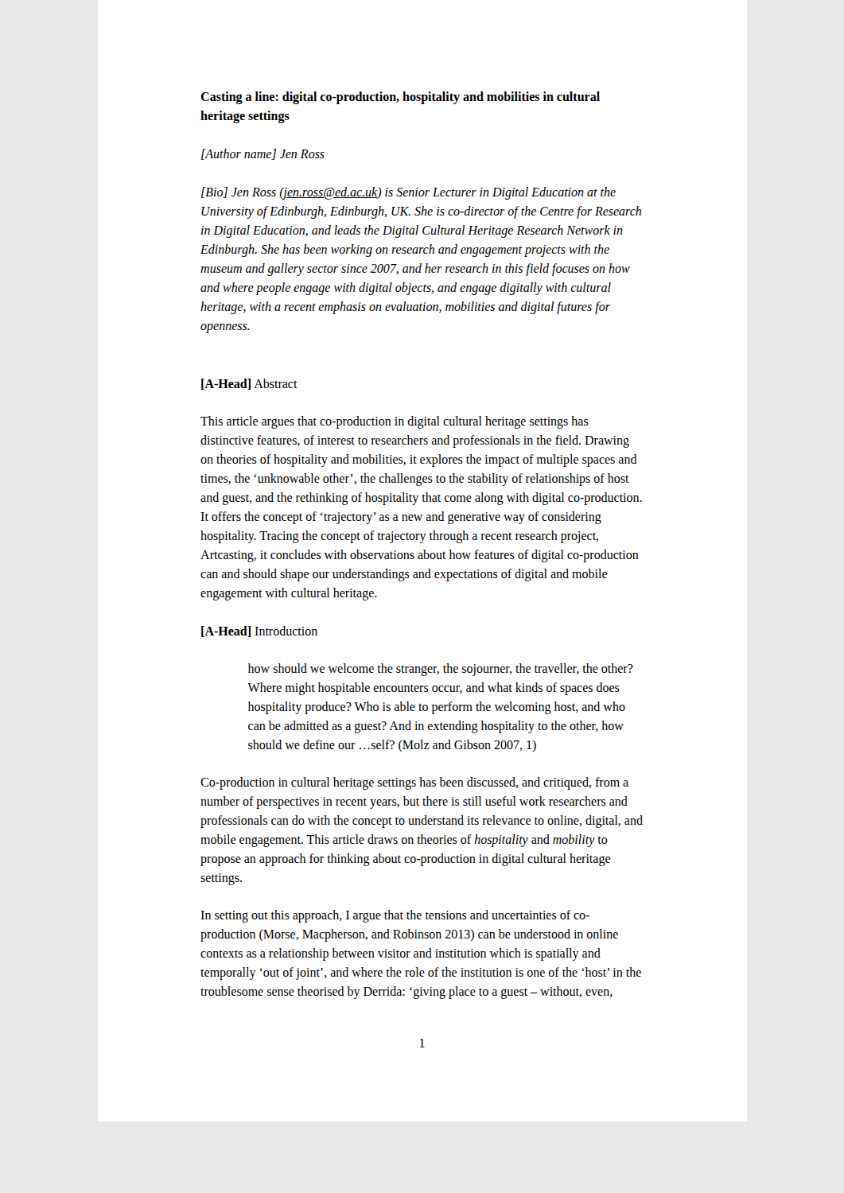Casting a line: digital co-production, hospitality and mobilities in cultural heritage settings
[Author name] Jen Ross
[Bio] Jen Ross (jen.ross@ed.ac.uk) is Senior Lecturer in Digital Education at the University of Edinburgh, Edinburgh, UK. She is co-director of the Centre for Research in Digital Education, and leads the Digital Cultural Heritage Research Network in Edinburgh. She has been working on research and engagement projects with the museum and gallery sector since 2007, and her research in this field focuses on how and where people engage with digital objects, and engage digitally with cultural heritage, with a recent emphasis on evaluation, mobilities and digital futures for openness.
[A-Head] Abstract
This article argues that co-production in digital cultural heritage settings has distinctive features, of interest to researchers and professionals in the field. Drawing on theories of hospitality and mobilities, it explores the impact of multiple spaces and times, the ‘unknowable other’, the challenges to the stability of relationships of host and guest, and the rethinking of hospitality that come along with digital co-production. It offers the concept of ‘trajectory’ as a new and generative way of considering hospitality. Tracing the concept of trajectory through a recent research project, Artcasting, it concludes with observations about how features of digital co-production can and should shape our understandings and expectations of digital and mobile engagement with cultural heritage.
[A-Head] Introduction
how should we welcome the stranger, the sojourner, the traveller, the other? Where might hospitable encounters occur, and what kinds of spaces does hospitality produce? Who is able to perform the welcoming host, and who can be admitted as a guest? And in extending hospitality to the other, how should we define our …self? (Molz and Gibson 2007, 1)
Co-production in cultural heritage settings has been discussed, and critiqued, from a number of perspectives in recent years, but there is still useful work researchers and professionals can do with the concept to understand its relevance to online, digital, and mobile engagement. This article draws on theories of hospitality and mobility to propose an approach for thinking about co-production in digital cultural heritage settings.
In setting out this approach, I argue that the tensions and uncertainties of co-production (Morse, Macpherson, and Robinson 2013) can be understood in online contexts as a relationship between visitor and institution which is spatially and temporally ‘out of joint’, and where the role of the institution is one of the ‘host’ in the troublesome sense theorised by Derrida: ‘giving place to a guest – without, even,
1